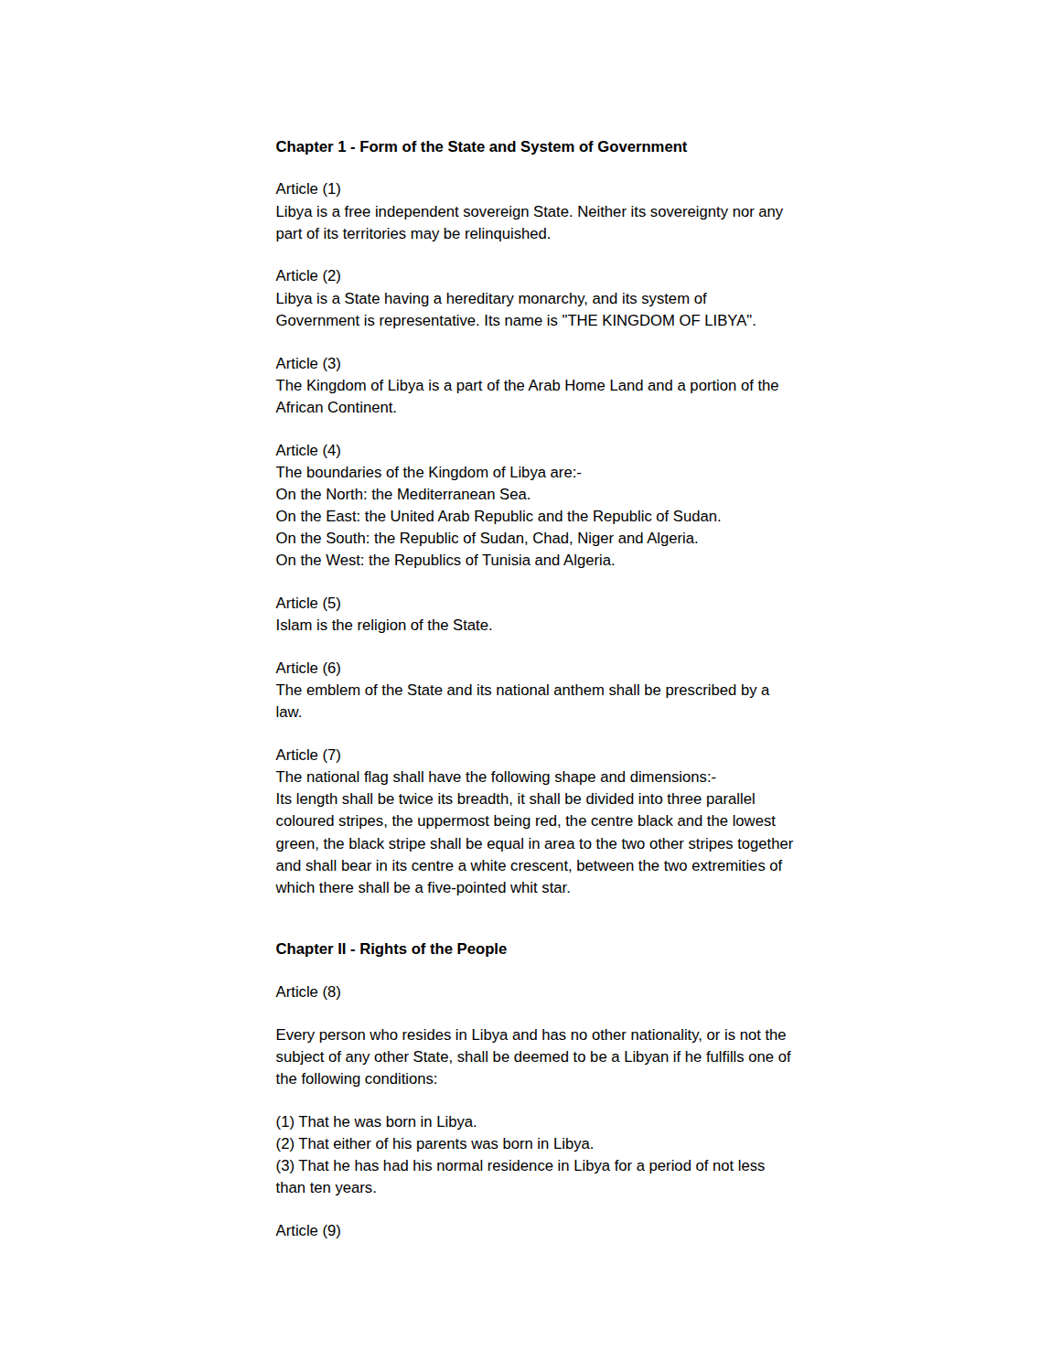Chapter 1 - Form of the State and System of Government
Article (1)
Libya is a free independent sovereign State. Neither its sovereignty nor any part of its territories may be relinquished.
Article (2)
Libya is a State having a hereditary monarchy, and its system of Government is representative. Its name is "THE KINGDOM OF LIBYA".
Article (3)
The Kingdom of Libya is a part of the Arab Home Land and a portion of the African Continent.
Article (4)
The boundaries of the Kingdom of Libya are:-
On the North: the Mediterranean Sea.
On the East: the United Arab Republic and the Republic of Sudan.
On the South: the Republic of Sudan, Chad, Niger and Algeria.
On the West: the Republics of Tunisia and Algeria.
Article (5)
Islam is the religion of the State.
Article (6)
The emblem of the State and its national anthem shall be prescribed by a law.
Article (7)
The national flag shall have the following shape and dimensions:-
Its length shall be twice its breadth, it shall be divided into three parallel coloured stripes, the uppermost being red, the centre black and the lowest green, the black stripe shall be equal in area to the two other stripes together and shall bear in its centre a white crescent, between the two extremities of which there shall be a five-pointed whit star.
Chapter II - Rights of the People
Article (8)
Every person who resides in Libya and has no other nationality, or is not the subject of any other State, shall be deemed to be a Libyan if he fulfills one of the following conditions:
(1) That he was born in Libya.
(2) That either of his parents was born in Libya.
(3) That he has had his normal residence in Libya for a period of not less than ten years.
Article (9)